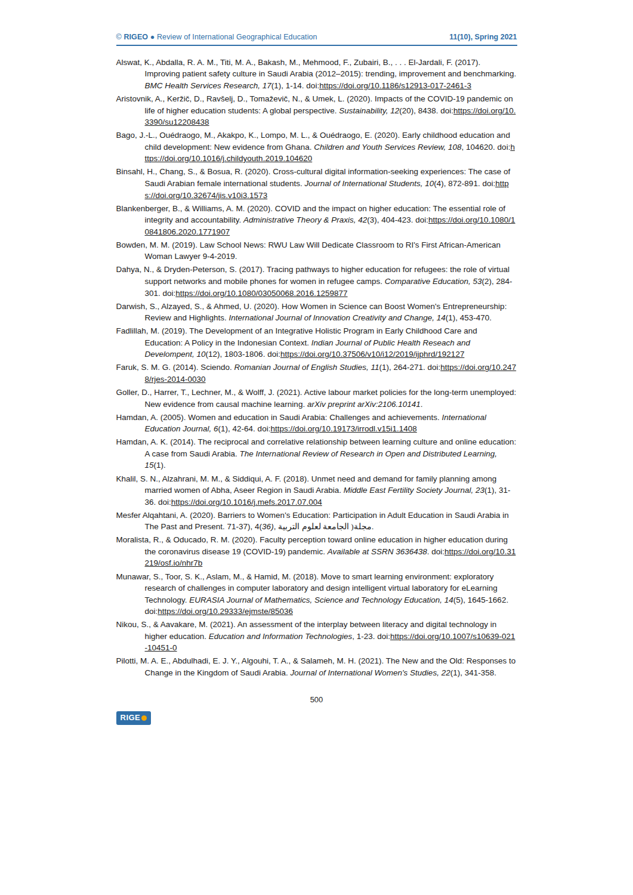© RIGEO ● Review of International Geographical Education
11(10), Spring 2021
Alswat, K., Abdalla, R. A. M., Titi, M. A., Bakash, M., Mehmood, F., Zubairi, B., . . . El-Jardali, F. (2017). Improving patient safety culture in Saudi Arabia (2012–2015): trending, improvement and benchmarking. BMC Health Services Research, 17(1), 1-14. doi:https://doi.org/10.1186/s12913-017-2461-3
Aristovnik, A., Keržič, D., Ravšelj, D., Tomaževič, N., & Umek, L. (2020). Impacts of the COVID-19 pandemic on life of higher education students: A global perspective. Sustainability, 12(20), 8438. doi:https://doi.org/10.3390/su12208438
Bago, J.-L., Ouédraogo, M., Akakpo, K., Lompo, M. L., & Ouédraogo, E. (2020). Early childhood education and child development: New evidence from Ghana. Children and Youth Services Review, 108, 104620. doi:https://doi.org/10.1016/j.childyouth.2019.104620
Binsahl, H., Chang, S., & Bosua, R. (2020). Cross-cultural digital information-seeking experiences: The case of Saudi Arabian female international students. Journal of International Students, 10(4), 872-891. doi:https://doi.org/10.32674/jis.v10i3.1573
Blankenberger, B., & Williams, A. M. (2020). COVID and the impact on higher education: The essential role of integrity and accountability. Administrative Theory & Praxis, 42(3), 404-423. doi:https://doi.org/10.1080/10841806.2020.1771907
Bowden, M. M. (2019). Law School News: RWU Law Will Dedicate Classroom to RI's First African-American Woman Lawyer 9-4-2019.
Dahya, N., & Dryden-Peterson, S. (2017). Tracing pathways to higher education for refugees: the role of virtual support networks and mobile phones for women in refugee camps. Comparative Education, 53(2), 284-301. doi:https://doi.org/10.1080/03050068.2016.1259877
Darwish, S., Alzayed, S., & Ahmed, U. (2020). How Women in Science can Boost Women's Entrepreneurship: Review and Highlights. International Journal of Innovation Creativity and Change, 14(1), 453-470.
Fadlillah, M. (2019). The Development of an Integrative Holistic Program in Early Childhood Care and Education: A Policy in the Indonesian Context. Indian Journal of Public Health Reseach and Develompent, 10(12), 1803-1806. doi:https://doi.org/10.37506/v10/i12/2019/ijphrd/192127
Faruk, S. M. G. (2014). Sciendo. Romanian Journal of English Studies, 11(1), 264-271. doi:https://doi.org/10.2478/rjes-2014-0030
Goller, D., Harrer, T., Lechner, M., & Wolff, J. (2021). Active labour market policies for the long-term unemployed: New evidence from causal machine learning. arXiv preprint arXiv:2106.10141.
Hamdan, A. (2005). Women and education in Saudi Arabia: Challenges and achievements. International Education Journal, 6(1), 42-64. doi:https://doi.org/10.19173/irrodl.v15i1.1408
Hamdan, A. K. (2014). The reciprocal and correlative relationship between learning culture and online education: A case from Saudi Arabia. The International Review of Research in Open and Distributed Learning, 15(1).
Khalil, S. N., Alzahrani, M. M., & Siddiqui, A. F. (2018). Unmet need and demand for family planning among married women of Abha, Aseer Region in Saudi Arabia. Middle East Fertility Society Journal, 23(1), 31-36. doi:https://doi.org/10.1016/j.mefs.2017.07.004
Mesfer Alqahtani, A. (2020). Barriers to Women's Education: Participation in Adult Education in Saudi Arabia in The Past and Present. 71-37), 4(36), مجلة( الجامعة لعلوم التربية.
Moralista, R., & Oducado, R. M. (2020). Faculty perception toward online education in higher education during the coronavirus disease 19 (COVID-19) pandemic. Available at SSRN 3636438. doi:https://doi.org/10.31219/osf.io/nhr7b
Munawar, S., Toor, S. K., Aslam, M., & Hamid, M. (2018). Move to smart learning environment: exploratory research of challenges in computer laboratory and design intelligent virtual laboratory for eLearning Technology. EURASIA Journal of Mathematics, Science and Technology Education, 14(5), 1645-1662. doi:https://doi.org/10.29333/ejmste/85036
Nikou, S., & Aavakare, M. (2021). An assessment of the interplay between literacy and digital technology in higher education. Education and Information Technologies, 1-23. doi:https://doi.org/10.1007/s10639-021-10451-0
Pilotti, M. A. E., Abdulhadi, E. J. Y., Algouhi, T. A., & Salameh, M. H. (2021). The New and the Old: Responses to Change in the Kingdom of Saudi Arabia. Journal of International Women's Studies, 22(1), 341-358.
500
RIGE